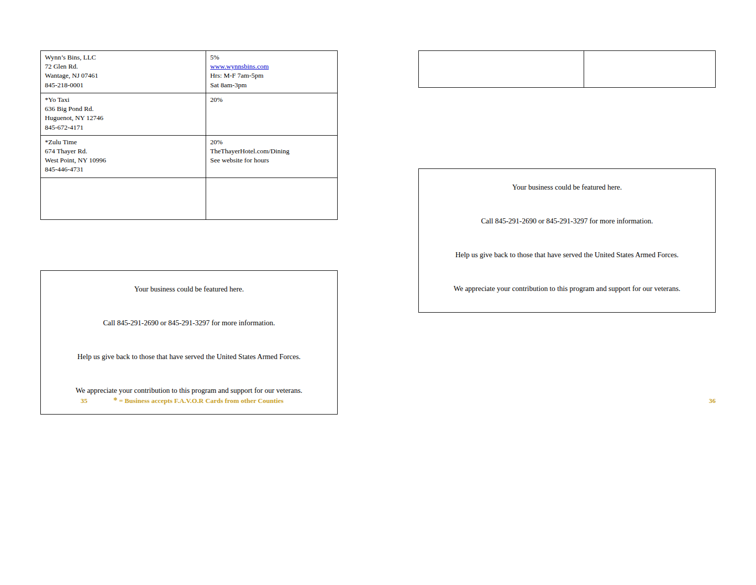| Wynn’s Bins, LLC 72 Glen Rd. Wantage, NJ 07461 845-218-0001 | 5% www.wynnsbins.com Hrs: M-F 7am-5pm Sat 8am-3pm |
| *Yo Taxi 636 Big Pond Rd. Huguenot, NY 12746 845-672-4171 | 20% |
| *Zulu Time 674 Thayer Rd. West Point, NY 10996 845-446-4731 | 20% TheThayerHotel.com/Dining See website for hours |
Your business could be featured here.
Call 845-291-2690 or 845-291-3297 for more information.
Help us give back to those that have served the United States Armed Forces.
We appreciate your contribution to this program and support for our veterans.
35 * = Business accepts F.A.V.O.R Cards from other Counties
Your business could be featured here.
Call 845-291-2690 or 845-291-3297 for more information.
Help us give back to those that have served the United States Armed Forces.
We appreciate your contribution to this program and support for our veterans.
36